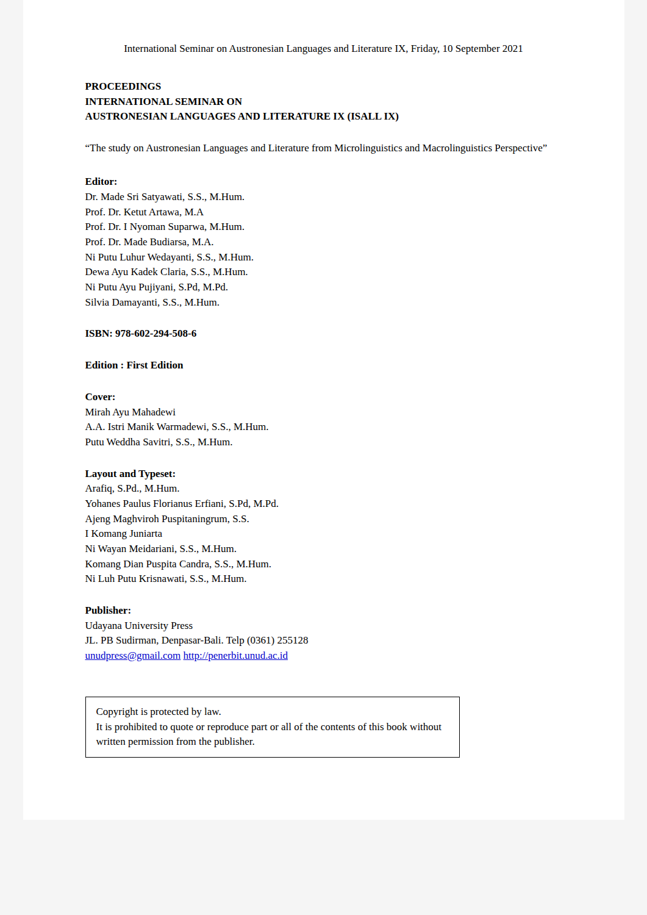International Seminar on Austronesian Languages and Literature IX, Friday, 10 September 2021
PROCEEDINGS
INTERNATIONAL SEMINAR ON
AUSTRONESIAN LANGUAGES AND LITERATURE IX (ISALL IX)
“The study on Austronesian Languages and Literature from Microlinguistics and Macrolinguistics Perspective”
Editor:
Dr. Made Sri Satyawati, S.S., M.Hum.
Prof. Dr. Ketut Artawa, M.A
Prof. Dr. I Nyoman Suparwa, M.Hum.
Prof. Dr. Made Budiarsa, M.A.
Ni Putu Luhur Wedayanti, S.S., M.Hum.
Dewa Ayu Kadek Claria, S.S., M.Hum.
Ni Putu Ayu Pujiyani, S.Pd, M.Pd.
Silvia Damayanti, S.S., M.Hum.
ISBN: 978-602-294-508-6
Edition : First Edition
Cover:
Mirah Ayu Mahadewi
A.A. Istri Manik Warmadewi, S.S., M.Hum.
Putu Weddha Savitri, S.S., M.Hum.
Layout and Typeset:
Arafiq, S.Pd., M.Hum.
Yohanes Paulus Florianus Erfiani, S.Pd, M.Pd.
Ajeng Maghviroh Puspitaningrum, S.S.
I Komang Juniarta
Ni Wayan Meidariani, S.S., M.Hum.
Komang Dian Puspita Candra, S.S., M.Hum.
Ni Luh Putu Krisnawati, S.S., M.Hum.
Publisher:
Udayana University Press
JL. PB Sudirman, Denpasar-Bali. Telp (0361) 255128
unudpress@gmail.com http://penerbit.unud.ac.id
Copyright is protected by law.
It is prohibited to quote or reproduce part or all of the contents of this book without written permission from the publisher.